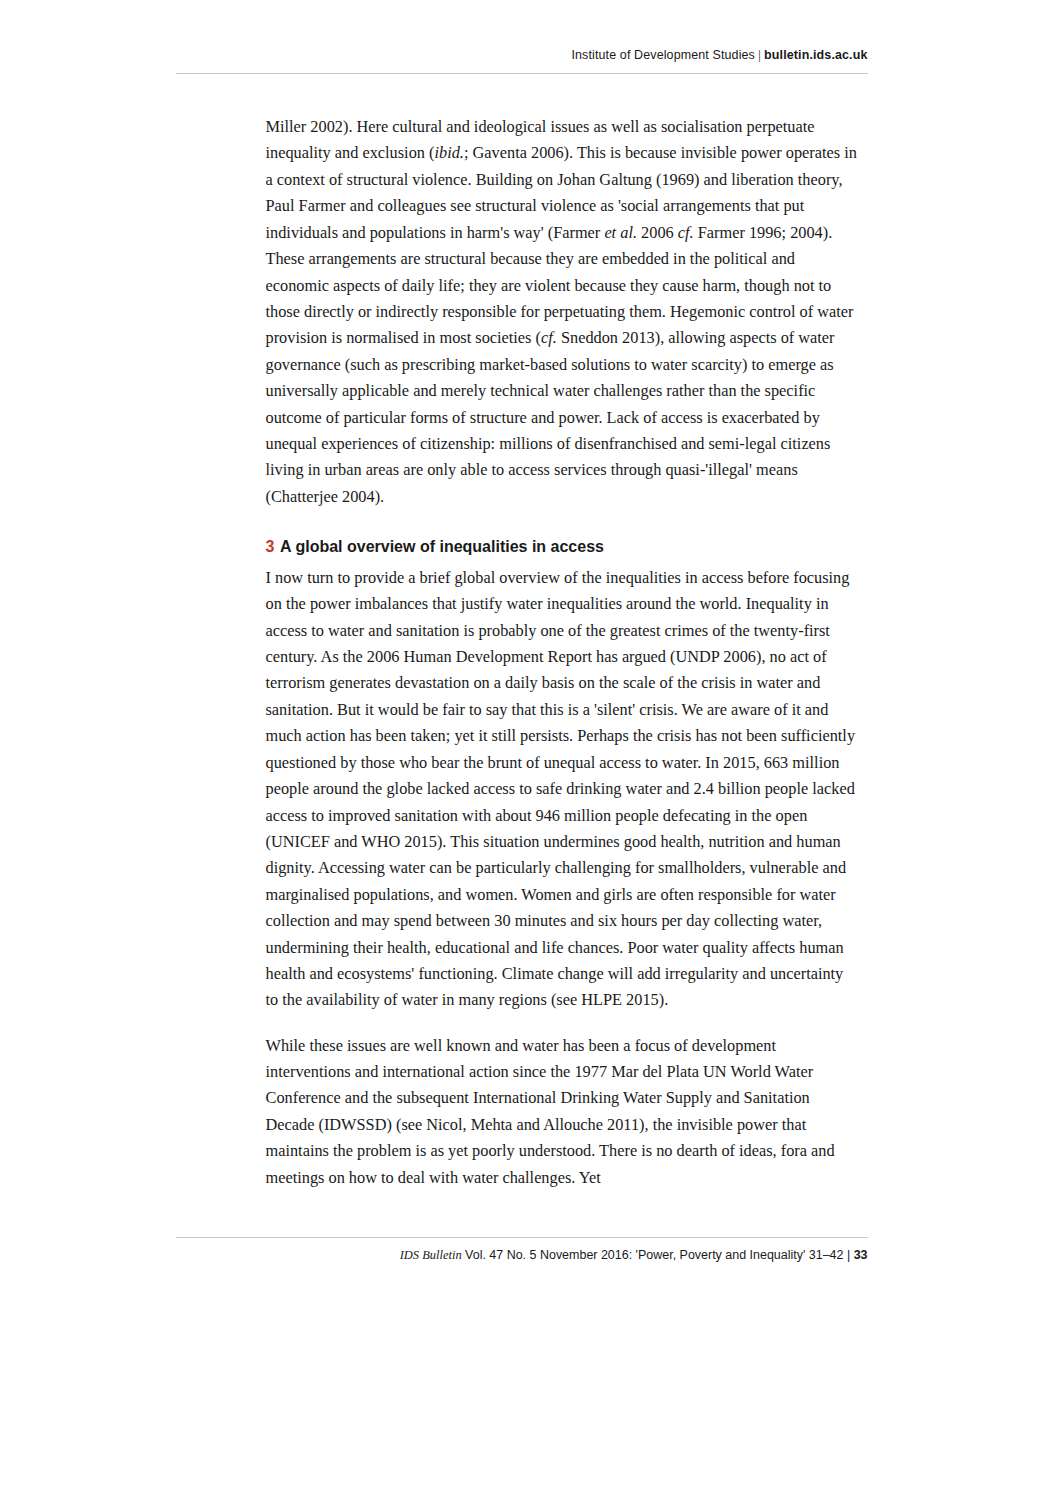Institute of Development Studies | bulletin.ids.ac.uk
Miller 2002). Here cultural and ideological issues as well as socialisation perpetuate inequality and exclusion (ibid.; Gaventa 2006). This is because invisible power operates in a context of structural violence. Building on Johan Galtung (1969) and liberation theory, Paul Farmer and colleagues see structural violence as 'social arrangements that put individuals and populations in harm's way' (Farmer et al. 2006 cf. Farmer 1996; 2004). These arrangements are structural because they are embedded in the political and economic aspects of daily life; they are violent because they cause harm, though not to those directly or indirectly responsible for perpetuating them. Hegemonic control of water provision is normalised in most societies (cf. Sneddon 2013), allowing aspects of water governance (such as prescribing market-based solutions to water scarcity) to emerge as universally applicable and merely technical water challenges rather than the specific outcome of particular forms of structure and power. Lack of access is exacerbated by unequal experiences of citizenship: millions of disenfranchised and semi-legal citizens living in urban areas are only able to access services through quasi-'illegal' means (Chatterjee 2004).
3 A global overview of inequalities in access
I now turn to provide a brief global overview of the inequalities in access before focusing on the power imbalances that justify water inequalities around the world. Inequality in access to water and sanitation is probably one of the greatest crimes of the twenty-first century. As the 2006 Human Development Report has argued (UNDP 2006), no act of terrorism generates devastation on a daily basis on the scale of the crisis in water and sanitation. But it would be fair to say that this is a 'silent' crisis. We are aware of it and much action has been taken; yet it still persists. Perhaps the crisis has not been sufficiently questioned by those who bear the brunt of unequal access to water. In 2015, 663 million people around the globe lacked access to safe drinking water and 2.4 billion people lacked access to improved sanitation with about 946 million people defecating in the open (UNICEF and WHO 2015). This situation undermines good health, nutrition and human dignity. Accessing water can be particularly challenging for smallholders, vulnerable and marginalised populations, and women. Women and girls are often responsible for water collection and may spend between 30 minutes and six hours per day collecting water, undermining their health, educational and life chances. Poor water quality affects human health and ecosystems' functioning. Climate change will add irregularity and uncertainty to the availability of water in many regions (see HLPE 2015).
While these issues are well known and water has been a focus of development interventions and international action since the 1977 Mar del Plata UN World Water Conference and the subsequent International Drinking Water Supply and Sanitation Decade (IDWSSD) (see Nicol, Mehta and Allouche 2011), the invisible power that maintains the problem is as yet poorly understood. There is no dearth of ideas, fora and meetings on how to deal with water challenges. Yet
IDS Bulletin Vol. 47 No. 5 November 2016: 'Power, Poverty and Inequality' 31–42 | 33